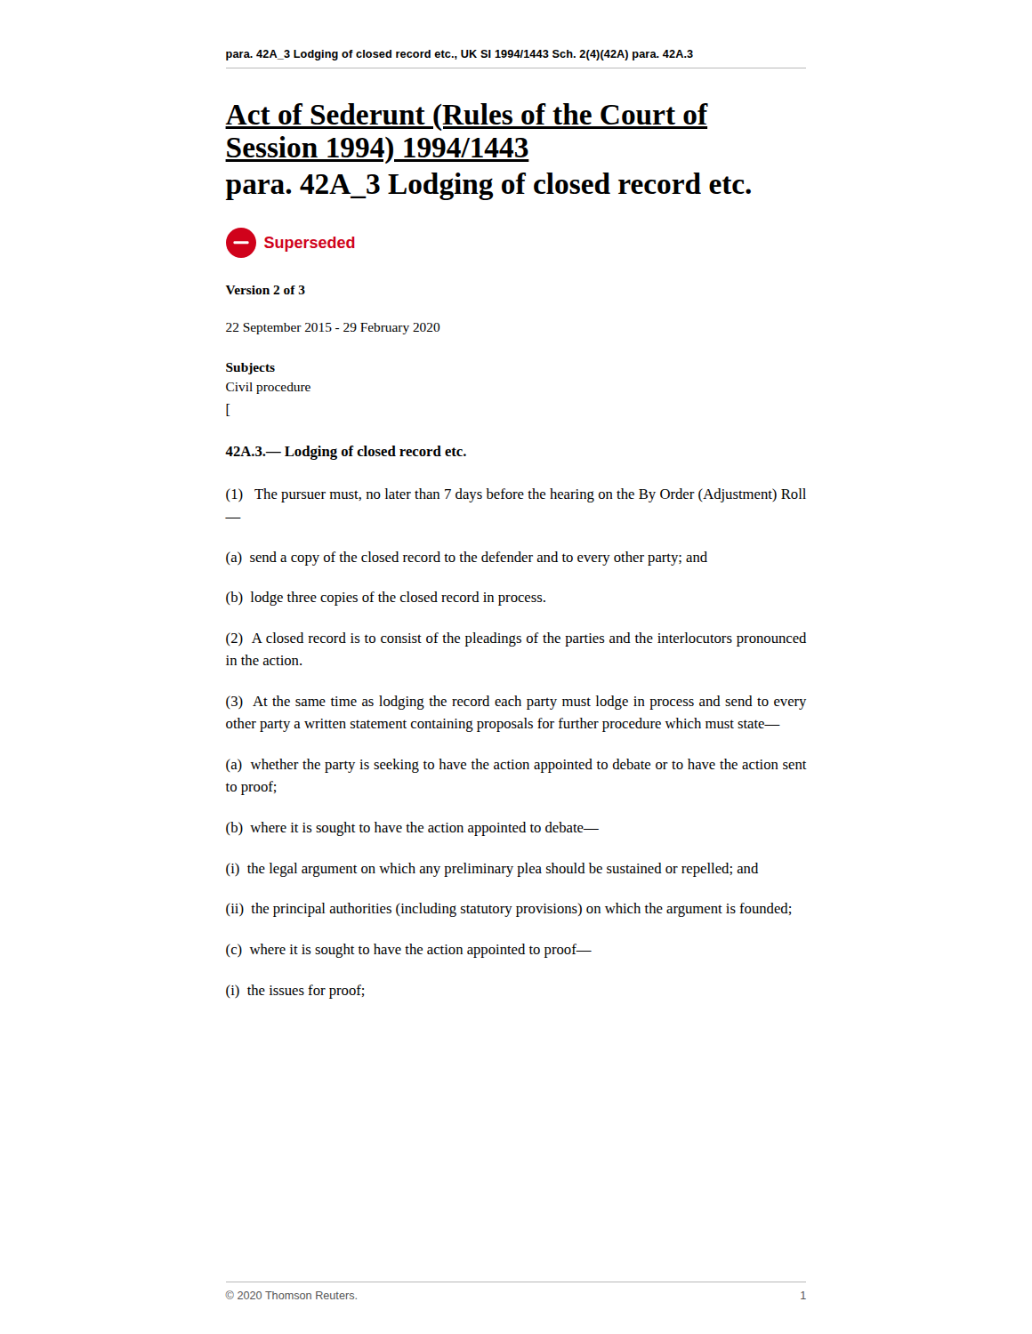para. 42A_3 Lodging of closed record etc., UK SI 1994/1443 Sch. 2(4)(42A) para. 42A.3
Act of Sederunt (Rules of the Court of Session 1994) 1994/1443 para. 42A_3 Lodging of closed record etc.
Superseded
Version 2 of 3
22 September 2015 - 29 February 2020
Subjects
Civil procedure
[
42A.3.— Lodging of closed record etc.
(1) The pursuer must, no later than 7 days before the hearing on the By Order (Adjustment) Roll—
(a) send a copy of the closed record to the defender and to every other party; and
(b) lodge three copies of the closed record in process.
(2) A closed record is to consist of the pleadings of the parties and the interlocutors pronounced in the action.
(3) At the same time as lodging the record each party must lodge in process and send to every other party a written statement containing proposals for further procedure which must state—
(a) whether the party is seeking to have the action appointed to debate or to have the action sent to proof;
(b) where it is sought to have the action appointed to debate—
(i) the legal argument on which any preliminary plea should be sustained or repelled; and
(ii) the principal authorities (including statutory provisions) on which the argument is founded;
(c) where it is sought to have the action appointed to proof—
(i) the issues for proof;
© 2020 Thomson Reuters. 1